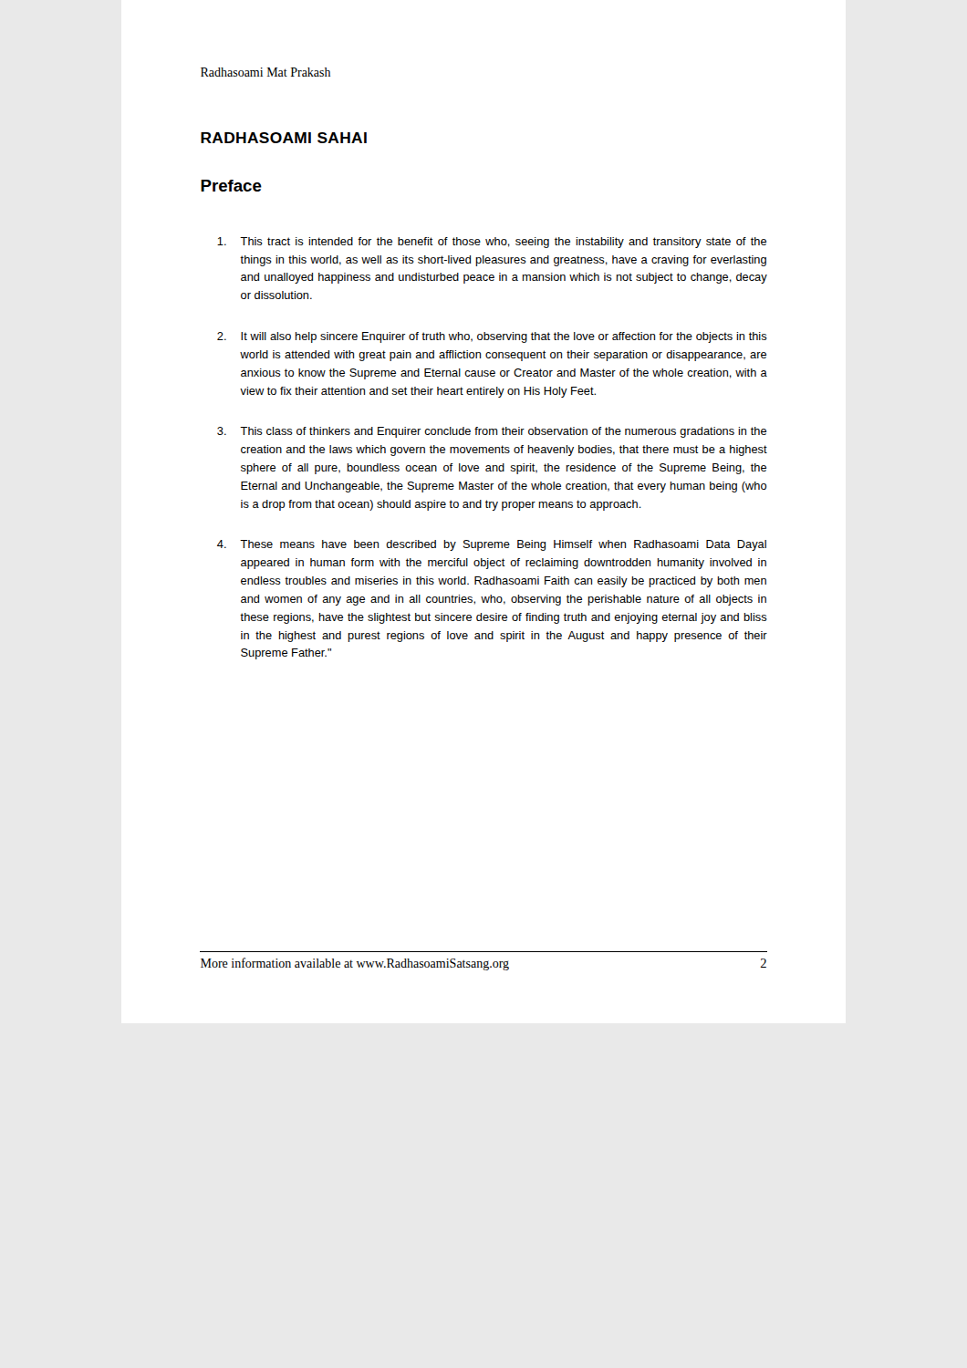Radhasoami Mat Prakash
RADHASOAMI SAHAI
Preface
This tract is intended for the benefit of those who, seeing the instability and transitory state of the things in this world, as well as its short-lived pleasures and greatness, have a craving for everlasting and unalloyed happiness and undisturbed peace in a mansion which is not subject to change, decay or dissolution.
It will also help sincere Enquirer of truth who, observing that the love or affection for the objects in this world is attended with great pain and affliction consequent on their separation or disappearance, are anxious to know the Supreme and Eternal cause or Creator and Master of the whole creation, with a view to fix their attention and set their heart entirely on His Holy Feet.
This class of thinkers and Enquirer conclude from their observation of the numerous gradations in the creation and the laws which govern the movements of heavenly bodies, that there must be a highest sphere of all pure, boundless ocean of love and spirit, the residence of the Supreme Being, the Eternal and Unchangeable, the Supreme Master of the whole creation, that every human being (who is a drop from that ocean) should aspire to and try proper means to approach.
These means have been described by Supreme Being Himself when Radhasoami Data Dayal appeared in human form with the merciful object of reclaiming downtrodden humanity involved in endless troubles and miseries in this world. Radhasoami Faith can easily be practiced by both men and women of any age and in all countries, who, observing the perishable nature of all objects in these regions, have the slightest but sincere desire of finding truth and enjoying eternal joy and bliss in the highest and purest regions of love and spirit in the August and happy presence of their Supreme Father."
More information available at www.RadhasoamiSatsang.org 2